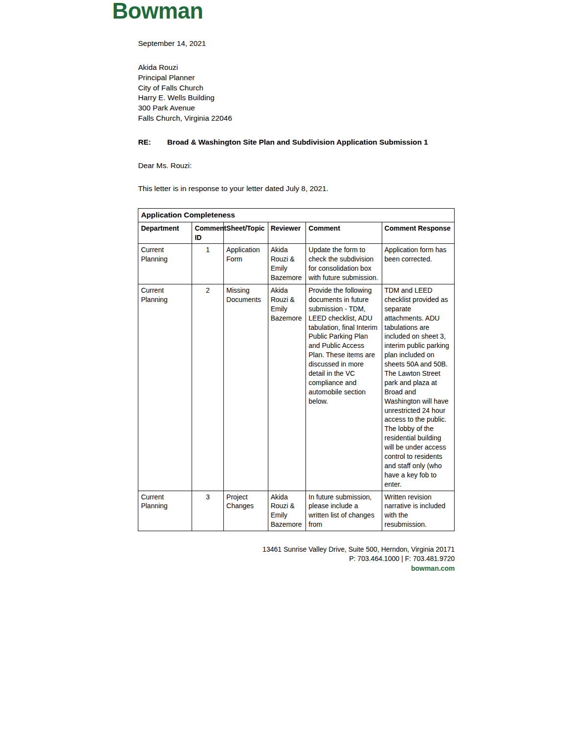Bowman
September 14, 2021
Akida Rouzi
Principal Planner
City of Falls Church
Harry E. Wells Building
300 Park Avenue
Falls Church, Virginia 22046
RE: Broad & Washington Site Plan and Subdivision Application Submission 1
Dear Ms. Rouzi:
This letter is in response to your letter dated July 8, 2021.
Application Completeness
| Department | Comment ID | Sheet/Topic | Reviewer | Comment | Comment Response |
| --- | --- | --- | --- | --- | --- |
| Current Planning | 1 | Application Form | Akida Rouzi & Emily Bazemore | Update the form to check the subdivision for consolidation box with future submission. | Application form has been corrected. |
| Current Planning | 2 | Missing Documents | Akida Rouzi & Emily Bazemore | Provide the following documents in future submission - TDM, LEED checklist, ADU tabulation, final Interim Public Parking Plan and Public Access Plan. These items are discussed in more detail in the VC compliance and automobile section below. | TDM and LEED checklist provided as separate attachments. ADU tabulations are included on sheet 3, interim public parking plan included on sheets 50A and 50B. The Lawton Street park and plaza at Broad and Washington will have unrestricted 24 hour access to the public. The lobby of the residential building will be under access control to residents and staff only (who have a key fob to enter. |
| Current Planning | 3 | Project Changes | Akida Rouzi & Emily Bazemore | In future submission, please include a written list of changes from | Written revision narrative is included with the resubmission. |
13461 Sunrise Valley Drive, Suite 500, Herndon, Virginia 20171
P: 703.464.1000 | F: 703.481.9720
bowman.com